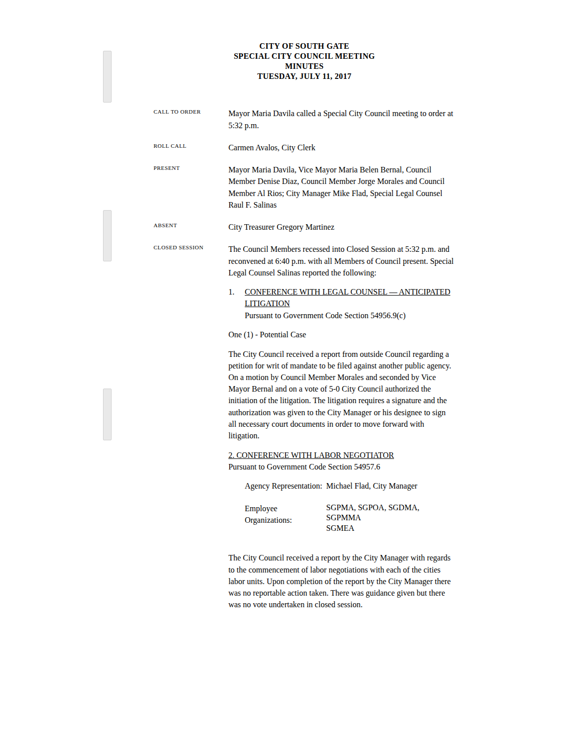CITY OF SOUTH GATE
SPECIAL CITY COUNCIL MEETING
MINUTES
TUESDAY, JULY 11, 2017
| Call to Order | Mayor Maria Davila called a Special City Council meeting to order at 5:32 p.m. |
| Roll Call | Carmen Avalos, City Clerk |
| Present | Mayor Maria Davila, Vice Mayor Maria Belen Bernal, Council Member Denise Diaz, Council Member Jorge Morales and Council Member Al Rios; City Manager Mike Flad, Special Legal Counsel Raul F. Salinas |
| Absent | City Treasurer Gregory Martinez |
| Closed Session | The Council Members recessed into Closed Session at 5:32 p.m. and reconvened at 6:40 p.m. with all Members of Council present. Special Legal Counsel Salinas reported the following: 1. CONFERENCE WITH LEGAL COUNSEL — ANTICIPATED LITIGATION Pursuant to Government Code Section 54956.9(c) One (1) - Potential Case The City Council received a report from outside Council regarding a petition for writ of mandate to be filed against another public agency. On a motion by Council Member Morales and seconded by Vice Mayor Bernal and on a vote of 5-0 City Council authorized the initiation of the litigation. The litigation requires a signature and the authorization was given to the City Manager or his designee to sign all necessary court documents in order to move forward with litigation. 2. CONFERENCE WITH LABOR NEGOTIATOR Pursuant to Government Code Section 54957.6 / Agency Representation: / Michael Flad, City Manager / / Employee Organizations: / SGPMA, SGPOA, SGDMA, SGPMMA SGMEA / The City Council received a report by the City Manager with regards to the commencement of labor negotiations with each of the cities labor units. Upon completion of the report by the City Manager there was no reportable action taken. There was guidance given but there was no vote undertaken in closed session. |